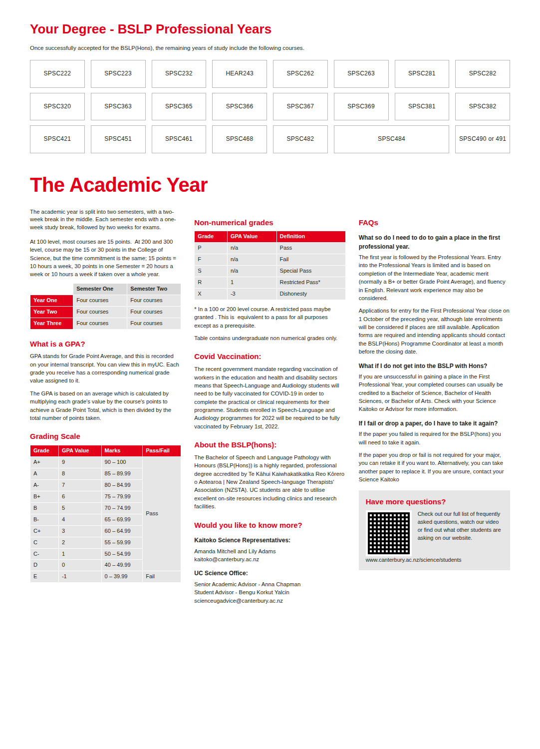Your Degree - BSLP Professional Years
Once successfully accepted for the BSLP(Hons), the remaining years of study include the following courses.
SPSC222
SPSC223
SPSC232
HEAR243
SPSC262
SPSC263
SPSC281
SPSC282
SPSC320
SPSC363
SPSC365
SPSC366
SPSC367
SPSC369
SPSC381
SPSC382
SPSC421
SPSC451
SPSC461
SPSC468
SPSC482
SPSC484
SPSC490 or 491
The Academic Year
The academic year is split into two semesters, with a two-week break in the middle. Each semester ends with a one-week study break, followed by two weeks for exams.
At 100 level, most courses are 15 points. At 200 and 300 level, course may be 15 or 30 points in the College of Science, but the time commitment is the same; 15 points = 10 hours a week, 30 points in one Semester = 20 hours a week or 10 hours a week if taken over a whole year.
| | Semester One | Semester Two |
| --- | --- | --- |
| Year One | Four courses | Four courses |
| Year Two | Four courses | Four courses |
| Year Three | Four courses | Four courses |
What is a GPA?
GPA stands for Grade Point Average, and this is recorded on your internal transcript. You can view this in myUC. Each grade you receive has a corresponding numerical grade value assigned to it.
The GPA is based on an average which is calculated by multiplying each grade's value by the course's points to achieve a Grade Point Total, which is then divided by the total number of points taken.
Grading Scale
| Grade | GPA Value | Marks | Pass/Fail |
| --- | --- | --- | --- |
| A+ | 9 | 90 – 100 | Pass |
| A | 8 | 85 – 89.99 |
| A- | 7 | 80 – 84.99 |
| B+ | 6 | 75 – 79.99 |
| B | 5 | 70 – 74.99 |
| B- | 4 | 65 – 69.99 |
| C+ | 3 | 60 – 64.99 |
| C | 2 | 55 – 59.99 |
| C- | 1 | 50 – 54.99 |
| D | 0 | 40 – 49.99 |
| E | -1 | 0 – 39.99 | Fail |
Non-numerical grades
| Grade | GPA Value | Definition |
| --- | --- | --- |
| P | n/a | Pass |
| F | n/a | Fail |
| S | n/a | Special Pass |
| R | 1 | Restricted Pass* |
| X | -3 | Dishonesty |
* In a 100 or 200 level course. A restricted pass maybe granted . This is equivalent to a pass for all purposes except as a prerequisite.
Table contains undergraduate non numerical grades only.
Covid Vaccination:
The recent government mandate regarding vaccination of workers in the education and health and disability sectors means that Speech-Language and Audiology students will need to be fully vaccinated for COVID-19 in order to complete the practical or clinical requirements for their programme. Students enrolled in Speech-Language and Audiology programmes for 2022 will be required to be fully vaccinated by February 1st, 2022.
About the BSLP(hons):
The Bachelor of Speech and Language Pathology with Honours (BSLP(Hons)) is a highly regarded, professional degree accredited by Te Kāhui Kaiwhakatikatika Reo Kōrero o Aotearoa | New Zealand Speech-language Therapists' Association (NZSTA). UC students are able to utilise excellent on-site resources including clinics and research facilities.
Would you like to know more?
Kaitoko Science Representatives:
Amanda Mitchell and Lily Adams
kaitoko@canterbury.ac.nz
UC Science Office:
Senior Academic Advisor - Anna Chapman
Student Advisor - Bengu Korkut Yalcin
scienceugadvice@canterbury.ac.nz
FAQs
What so do I need to do to gain a place in the first professional year.
The first year is followed by the Professional Years. Entry into the Professional Years is limited and is based on completion of the Intermediate Year, academic merit (normally a B+ or better Grade Point Average), and fluency in English. Relevant work experience may also be considered.
Applications for entry for the First Professional Year close on 1 October of the preceding year, although late enrolments will be considered if places are still available. Application forms are required and intending applicants should contact the BSLP(Hons) Programme Coordinator at least a month before the closing date.
What if I do not get into the BSLP with Hons?
If you are unsuccessful in gaining a place in the First Professional Year, your completed courses can usually be credited to a Bachelor of Science, Bachelor of Health Sciences, or Bachelor of Arts. Check with your Science Kaitoko or Advisor for more information.
If I fail or drop a paper, do I have to take it again?
If the paper you failed is required for the BSLP(hons) you will need to take it again.
If the paper you drop or fail is not required for your major, you can retake it if you want to. Alternatively, you can take another paper to replace it. If you are unsure, contact your Science Kaitoko
Have more questions?
Check out our full list of frequently asked questions, watch our video or find out what other students are asking on our website.
www.canterbury.ac.nz/science/students